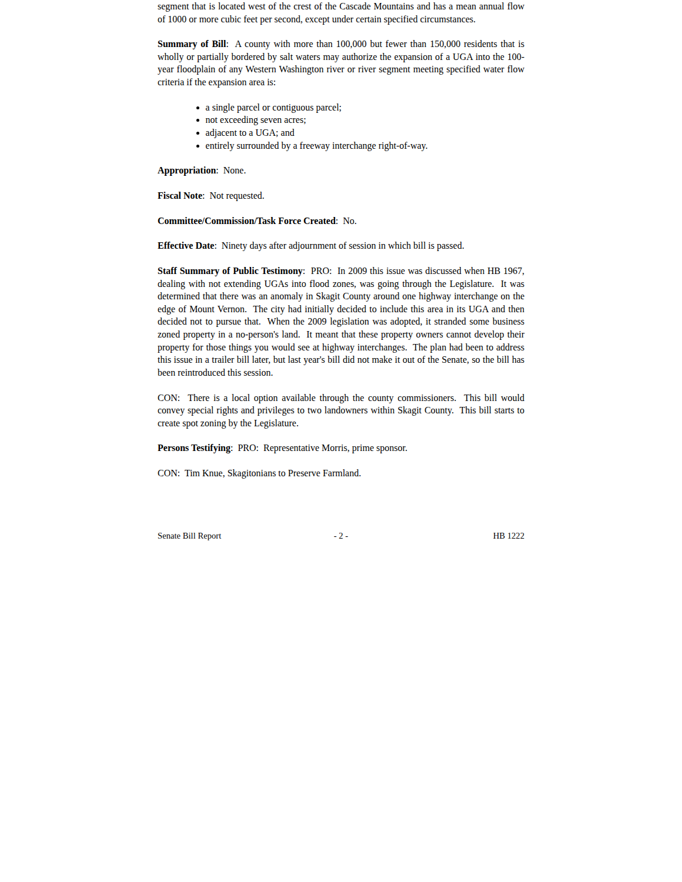segment that is located west of the crest of the Cascade Mountains and has a mean annual flow of 1000 or more cubic feet per second, except under certain specified circumstances.
Summary of Bill: A county with more than 100,000 but fewer than 150,000 residents that is wholly or partially bordered by salt waters may authorize the expansion of a UGA into the 100-year floodplain of any Western Washington river or river segment meeting specified water flow criteria if the expansion area is:
a single parcel or contiguous parcel;
not exceeding seven acres;
adjacent to a UGA; and
entirely surrounded by a freeway interchange right-of-way.
Appropriation: None.
Fiscal Note: Not requested.
Committee/Commission/Task Force Created: No.
Effective Date: Ninety days after adjournment of session in which bill is passed.
Staff Summary of Public Testimony: PRO: In 2009 this issue was discussed when HB 1967, dealing with not extending UGAs into flood zones, was going through the Legislature. It was determined that there was an anomaly in Skagit County around one highway interchange on the edge of Mount Vernon. The city had initially decided to include this area in its UGA and then decided not to pursue that. When the 2009 legislation was adopted, it stranded some business zoned property in a no-person's land. It meant that these property owners cannot develop their property for those things you would see at highway interchanges. The plan had been to address this issue in a trailer bill later, but last year's bill did not make it out of the Senate, so the bill has been reintroduced this session.
CON: There is a local option available through the county commissioners. This bill would convey special rights and privileges to two landowners within Skagit County. This bill starts to create spot zoning by the Legislature.
Persons Testifying: PRO: Representative Morris, prime sponsor.
CON: Tim Knue, Skagitonians to Preserve Farmland.
Senate Bill Report
- 2 -
HB 1222